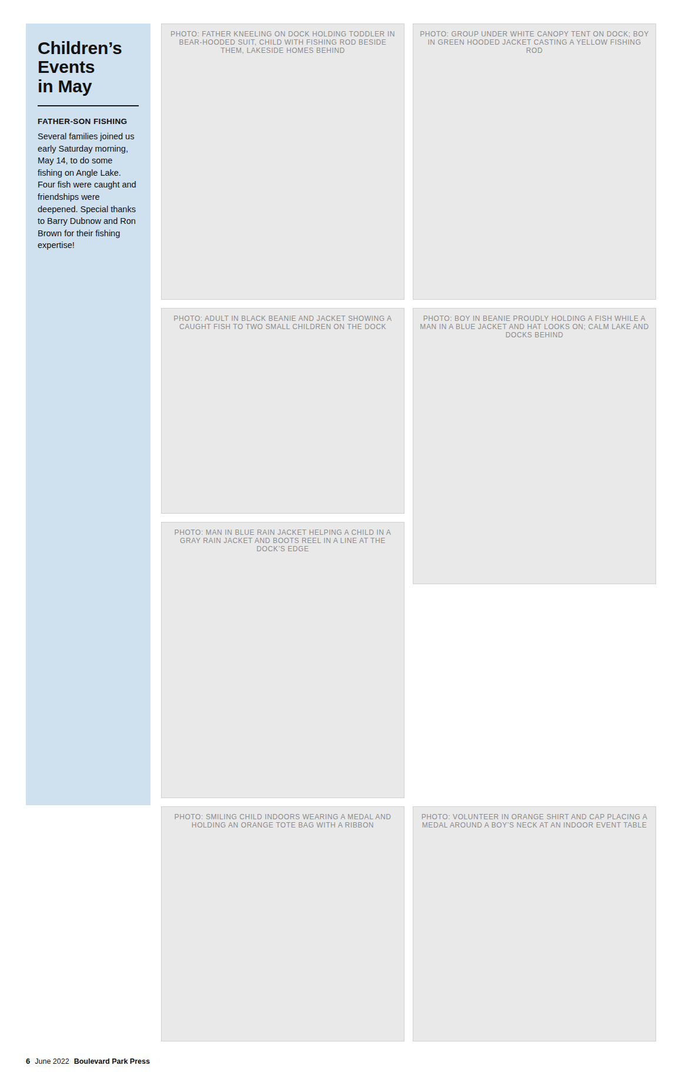Children’s Events
in May
Father-Son Fishing
Several families joined us early Saturday morning, May 14, to do some fishing on Angle Lake. Four fish were caught and friendships were deepened. Special thanks to Barry Dubnow and Ron Brown for their fishing expertise!
Photo: Father kneeling on dock holding toddler in bear-hooded suit, child with fishing rod beside them, lakeside homes behind
Photo: Group under white canopy tent on dock; boy in green hooded jacket casting a yellow fishing rod
Photo: Adult in black beanie and jacket showing a caught fish to two small children on the dock
Photo: Boy in beanie proudly holding a fish while a man in a blue jacket and hat looks on; calm lake and docks behind
Photo: Man in blue rain jacket helping a child in a gray rain jacket and boots reel in a line at the dock’s edge
Photo Credit: Lisa Siedenburg
Photo: Smiling child indoors wearing a medal and holding an orange tote bag with a ribbon
Photo: Volunteer in orange shirt and cap placing a medal around a boy’s neck at an indoor event table
6 June 2022 Boulevard Park Press